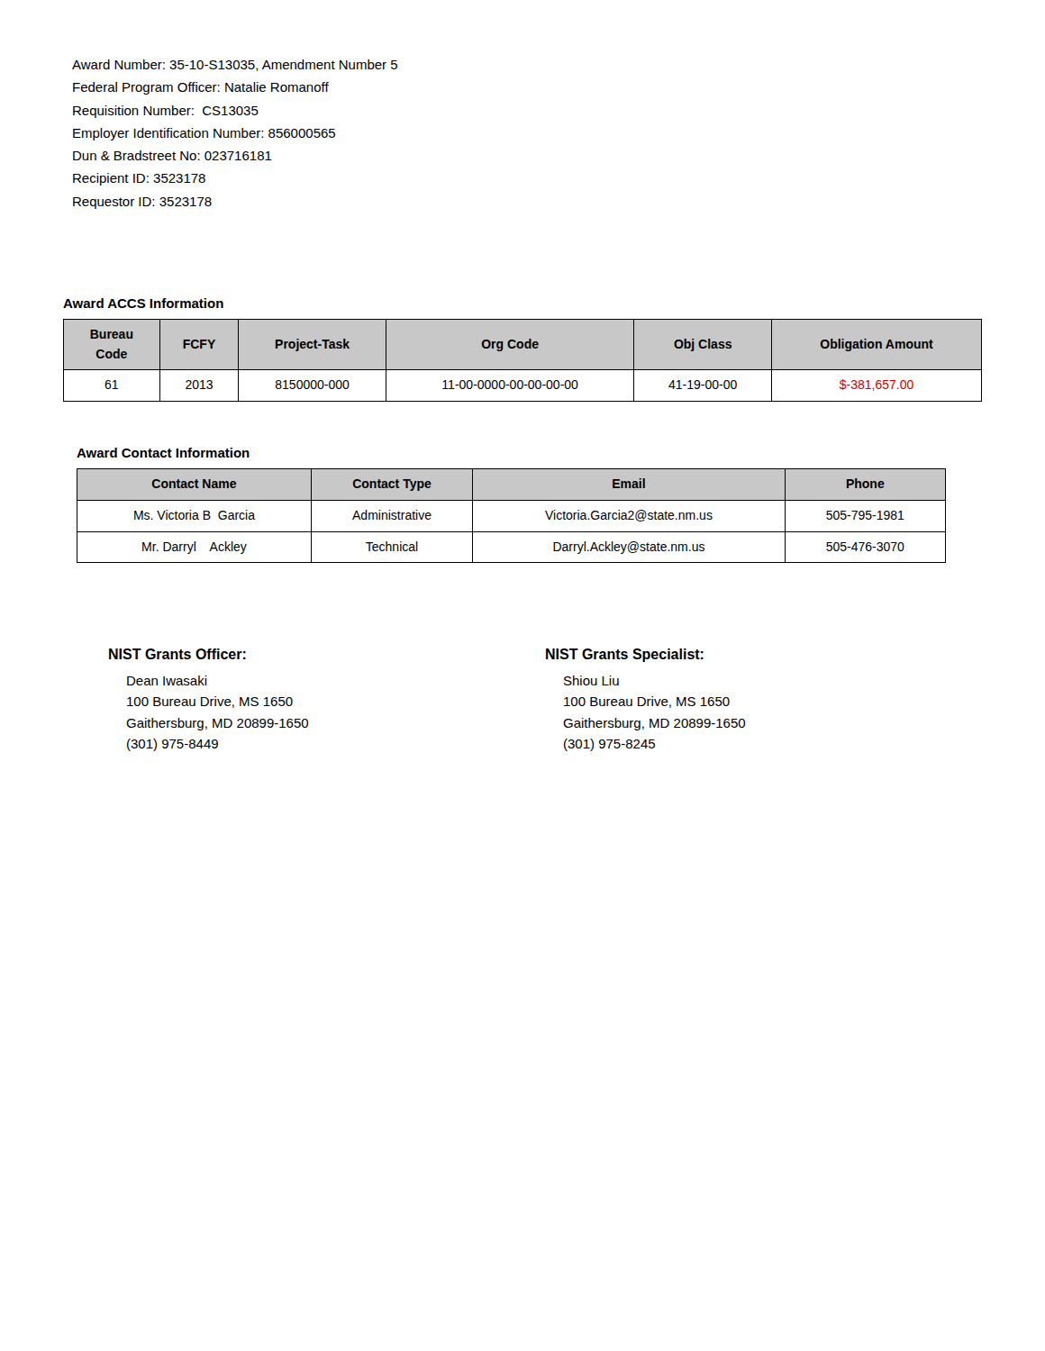Award Number: 35-10-S13035, Amendment Number 5
Federal Program Officer: Natalie Romanoff
Requisition Number: CS13035
Employer Identification Number: 856000565
Dun & Bradstreet No: 023716181
Recipient ID: 3523178
Requestor ID: 3523178
Award ACCS Information
| Bureau Code | FCFY | Project-Task | Org Code | Obj Class | Obligation Amount |
| --- | --- | --- | --- | --- | --- |
| 61 | 2013 | 8150000-000 | 11-00-0000-00-00-00-00 | 41-19-00-00 | $-381,657.00 |
Award Contact Information
| Contact Name | Contact Type | Email | Phone |
| --- | --- | --- | --- |
| Ms. Victoria B Garcia | Administrative | Victoria.Garcia2@state.nm.us | 505-795-1981 |
| Mr. Darryl Ackley | Technical | Darryl.Ackley@state.nm.us | 505-476-3070 |
NIST Grants Officer:
Dean Iwasaki
100 Bureau Drive, MS 1650
Gaithersburg, MD 20899-1650
(301) 975-8449
NIST Grants Specialist:
Shiou Liu
100 Bureau Drive, MS 1650
Gaithersburg, MD 20899-1650
(301) 975-8245